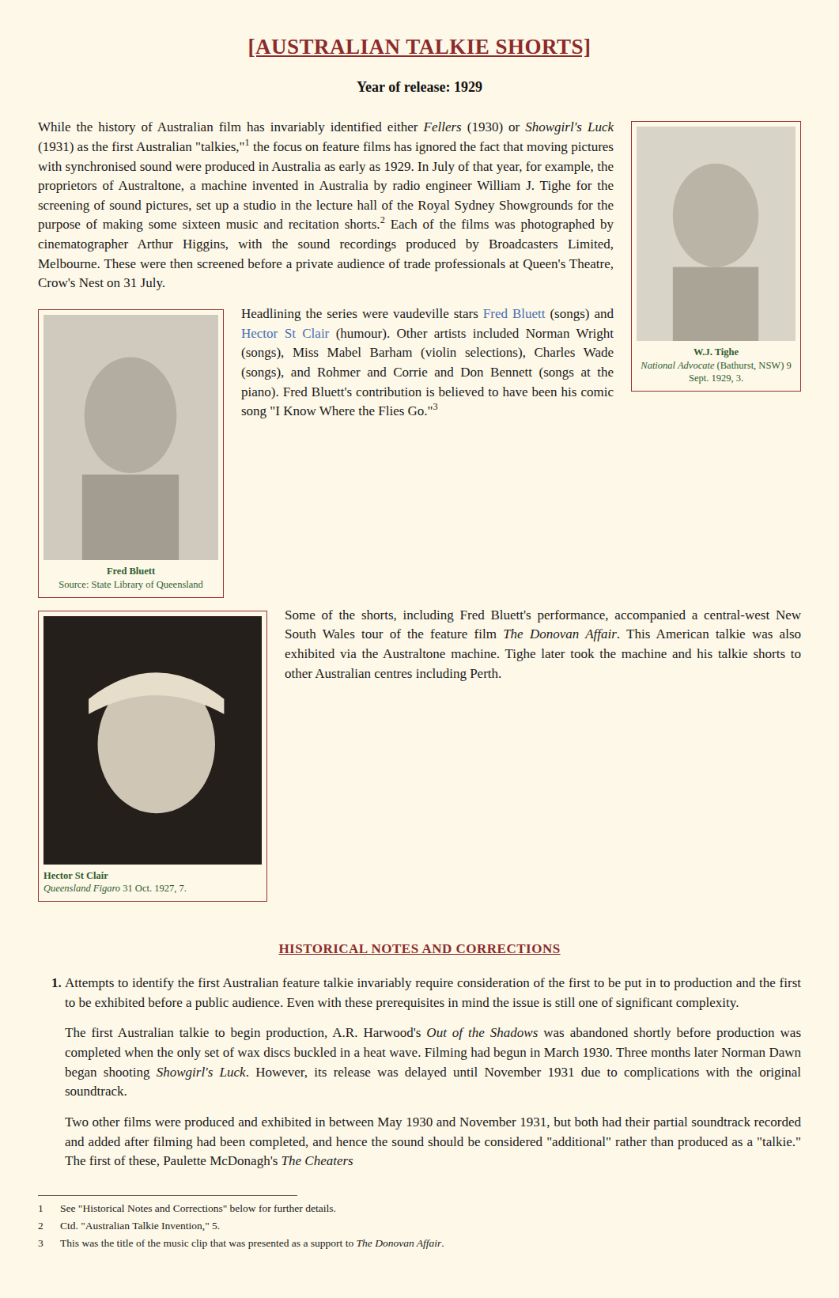[AUSTRALIAN TALKIE SHORTS]
Year of release: 1929
W.J. Tighe
National Advocate (Bathurst, NSW) 9 Sept. 1929, 3.
While the history of Australian film has invariably identified either Fellers (1930) or Showgirl's Luck (1931) as the first Australian "talkies,"1 the focus on feature films has ignored the fact that moving pictures with synchronised sound were produced in Australia as early as 1929. In July of that year, for example, the proprietors of Australtone, a machine invented in Australia by radio engineer William J. Tighe for the screening of sound pictures, set up a studio in the lecture hall of the Royal Sydney Showgrounds for the purpose of making some sixteen music and recitation shorts.2 Each of the films was photographed by cinematographer Arthur Higgins, with the sound recordings produced by Broadcasters Limited, Melbourne. These were then screened before a private audience of trade professionals at Queen's Theatre, Crow's Nest on 31 July.
Fred Bluett
Source: State Library of Queensland
Headlining the series were vaudeville stars Fred Bluett (songs) and Hector St Clair (humour). Other artists included Norman Wright (songs), Miss Mabel Barham (violin selections), Charles Wade (songs), and Rohmer and Corrie and Don Bennett (songs at the piano). Fred Bluett's contribution is believed to have been his comic song "I Know Where the Flies Go."3
Hector St Clair
Queensland Figaro 31 Oct. 1927, 7.
Some of the shorts, including Fred Bluett's performance, accompanied a central-west New South Wales tour of the feature film The Donovan Affair. This American talkie was also exhibited via the Australtone machine. Tighe later took the machine and his talkie shorts to other Australian centres including Perth.
HISTORICAL NOTES AND CORRECTIONS
Attempts to identify the first Australian feature talkie invariably require consideration of the first to be put in to production and the first to be exhibited before a public audience. Even with these prerequisites in mind the issue is still one of significant complexity.
The first Australian talkie to begin production, A.R. Harwood's Out of the Shadows was abandoned shortly before production was completed when the only set of wax discs buckled in a heat wave. Filming had begun in March 1930. Three months later Norman Dawn began shooting Showgirl's Luck. However, its release was delayed until November 1931 due to complications with the original soundtrack.
Two other films were produced and exhibited in between May 1930 and November 1931, but both had their partial soundtrack recorded and added after filming had been completed, and hence the sound should be considered "additional" rather than produced as a "talkie." The first of these, Paulette McDonagh's The Cheaters
1 See "Historical Notes and Corrections" below for further details.
2 Ctd. "Australian Talkie Invention," 5.
3 This was the title of the music clip that was presented as a support to The Donovan Affair.